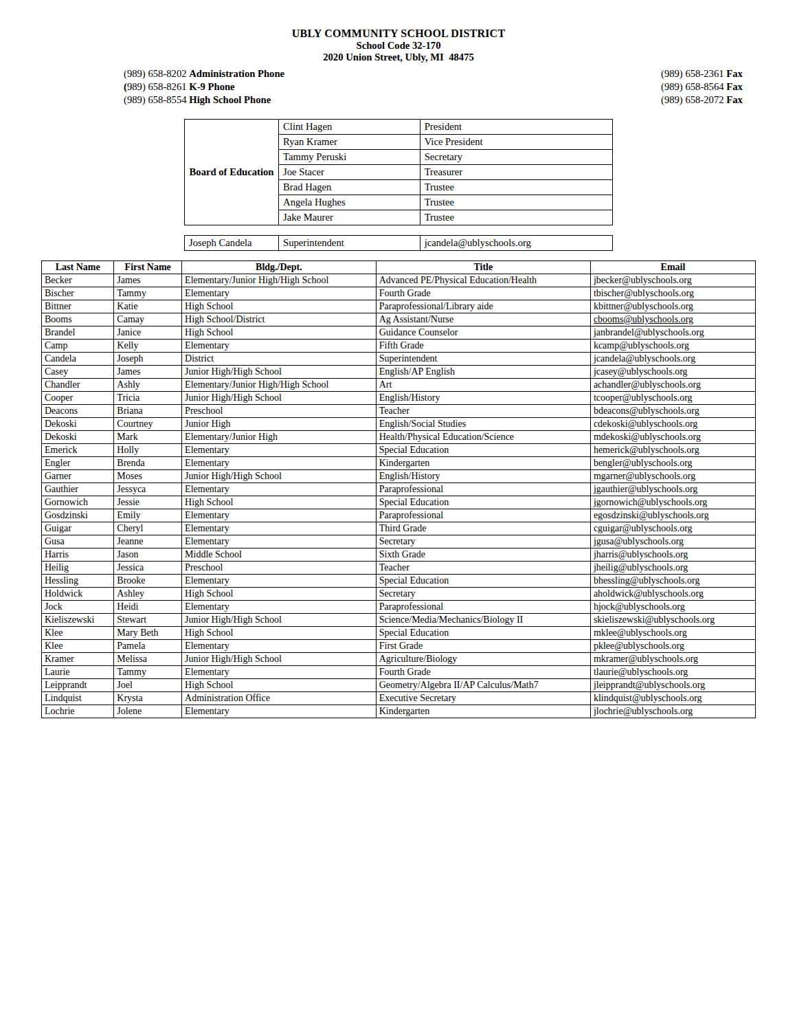UBLY COMMUNITY SCHOOL DISTRICT
School Code 32-170
2020 Union Street, Ubly, MI 48475
| (989) 658-8202 Administration Phone | (989) 658-2361 Fax |
| ( 989) 658-8261 K-9 Phone | (989) 658-8564 Fax |
| (989) 658-8554 High School Phone | (989) 658-2072 Fax |
| Board of Education | Clint Hagen | President |
| Ryan Kramer | Vice President |
| Tammy Peruski | Secretary |
| Joe Stacer | Treasurer |
| Brad Hagen | Trustee |
| Angela Hughes | Trustee |
| Jake Maurer | Trustee |
| Joseph Candela | Superintendent | jcandela@ublyschools.org |
| Last Name | First Name | Bldg./Dept. | Title | Email |
| --- | --- | --- | --- | --- |
| Becker | James | Elementary/Junior High/High School | Advanced PE/Physical Education/Health | jbecker@ublyschools.org |
| Bischer | Tammy | Elementary | Fourth Grade | tbischer@ublyschools.org |
| Bittner | Katie | High School | Paraprofessional/Library aide | kbittner@ublyschools.org |
| Booms | Camay | High School/District | Ag Assistant/Nurse | cbooms@ublyschools.org |
| Brandel | Janice | High School | Guidance Counselor | janbrandel@ublyschools.org |
| Camp | Kelly | Elementary | Fifth Grade | kcamp@ublyschools.org |
| Candela | Joseph | District | Superintendent | jcandela@ublyschools.org |
| Casey | James | Junior High/High School | English/AP English | jcasey@ublyschools.org |
| Chandler | Ashly | Elementary/Junior High/High School | Art | achandler@ublyschools.org |
| Cooper | Tricia | Junior High/High School | English/History | tcooper@ublyschools.org |
| Deacons | Briana | Preschool | Teacher | bdeacons@ublyschools.org |
| Dekoski | Courtney | Junior High | English/Social Studies | cdekoski@ublyschools.org |
| Dekoski | Mark | Elementary/Junior High | Health/Physical Education/Science | mdekoski@ublyschools.org |
| Emerick | Holly | Elementary | Special Education | hemerick@ublyschools.org |
| Engler | Brenda | Elementary | Kindergarten | bengler@ublyschools.org |
| Garner | Moses | Junior High/High School | English/History | mgarner@ublyschools.org |
| Gauthier | Jessyca | Elementary | Paraprofessional | jgauthier@ublyschools.org |
| Gornowich | Jessie | High School | Special Education | jgornowich@ublyschools.org |
| Gosdzinski | Emily | Elementary | Paraprofessional | egosdzinski@ublyschools.org |
| Guigar | Cheryl | Elementary | Third Grade | cguigar@ublyschools.org |
| Gusa | Jeanne | Elementary | Secretary | jgusa@ublyschools.org |
| Harris | Jason | Middle School | Sixth Grade | jharris@ublyschools.org |
| Heilig | Jessica | Preschool | Teacher | jheilig@ublyschools.org |
| Hessling | Brooke | Elementary | Special Education | bhessling@ublyschools.org |
| Holdwick | Ashley | High School | Secretary | aholdwick@ublyschools.org |
| Jock | Heidi | Elementary | Paraprofessional | hjock@ublyschools.org |
| Kieliszewski | Stewart | Junior High/High School | Science/Media/Mechanics/Biology II | skieliszewski@ublyschools.org |
| Klee | Mary Beth | High School | Special Education | mklee@ublyschools.org |
| Klee | Pamela | Elementary | First Grade | pklee@ublyschools.org |
| Kramer | Melissa | Junior High/High School | Agriculture/Biology | mkramer@ublyschools.org |
| Laurie | Tammy | Elementary | Fourth Grade | tlaurie@ublyschools.org |
| Leipprandt | Joel | High School | Geometry/Algebra II/AP Calculus/Math7 | jleipprandt@ublyschools.org |
| Lindquist | Krysta | Administration Office | Executive Secretary | klindquist@ublyschools.org |
| Lochrie | Jolene | Elementary | Kindergarten | jlochrie@ublyschools.org |